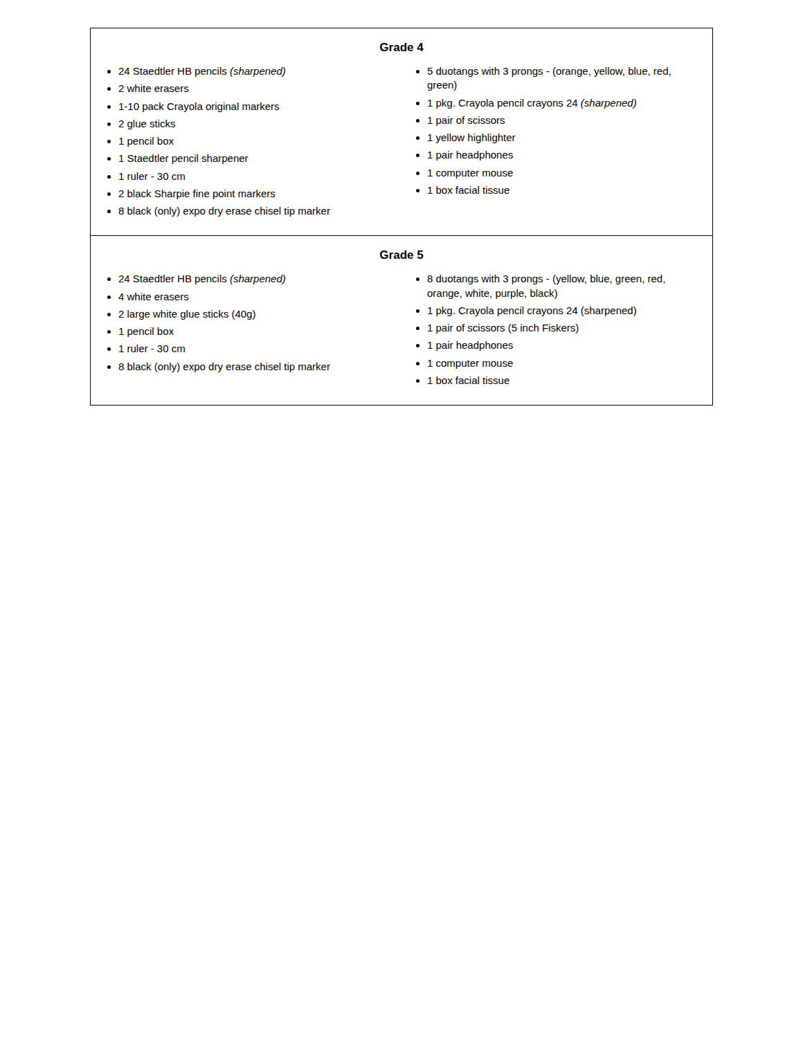Grade 4
24 Staedtler HB pencils (sharpened)
2 white erasers
1-10 pack Crayola original markers
2 glue sticks
1 pencil box
1 Staedtler pencil sharpener
1 ruler - 30 cm
2 black Sharpie fine point markers
8 black (only) expo dry erase chisel tip marker
5 duotangs with 3 prongs - (orange, yellow, blue, red, green)
1 pkg. Crayola pencil crayons 24 (sharpened)
1 pair of scissors
1 yellow highlighter
1 pair headphones
1 computer mouse
1 box facial tissue
Grade 5
24 Staedtler HB pencils (sharpened)
4 white erasers
2 large white glue sticks (40g)
1 pencil box
1 ruler - 30 cm
8 black (only) expo dry erase chisel tip marker
8 duotangs with 3 prongs - (yellow, blue, green, red, orange, white, purple, black)
1 pkg. Crayola pencil crayons 24 (sharpened)
1 pair of scissors (5 inch Fiskers)
1 pair headphones
1 computer mouse
1 box facial tissue